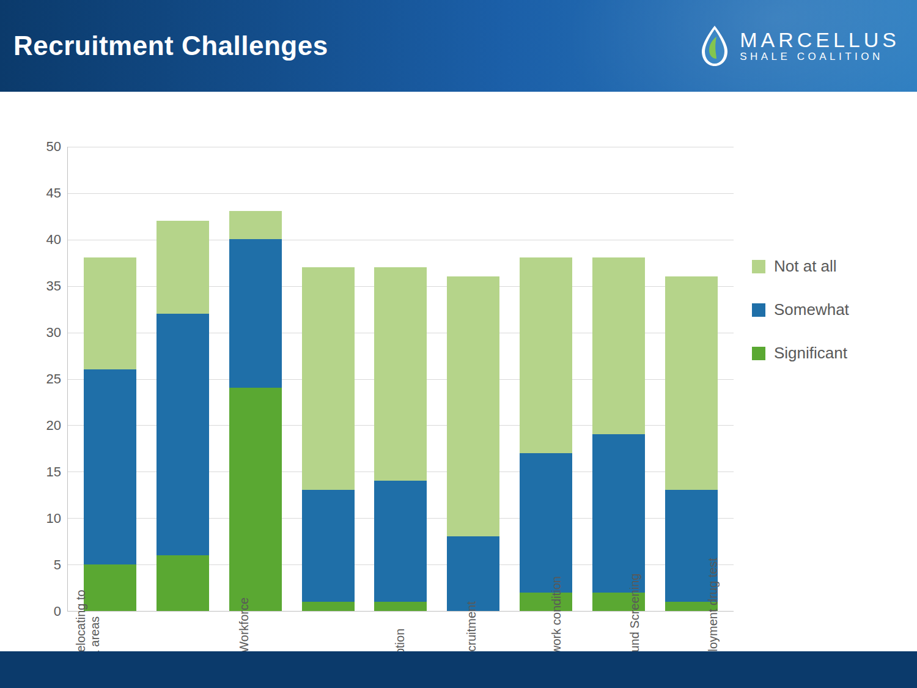Recruitment Challenges
MARCELLUS
SHALE COALITION
50
45
40
35
30
25
20
15
10
5
0
Not at all
Somewhat
Significant
Resistance to relocating to Marcellus/Utica areas
Compensation
Finding skilled Workforce
Quality of Life
Industry Perception
Fit of Coop/ Recruitment Program
Type of work / work condition
Failed Background Screening
Failed pre-employment drug test